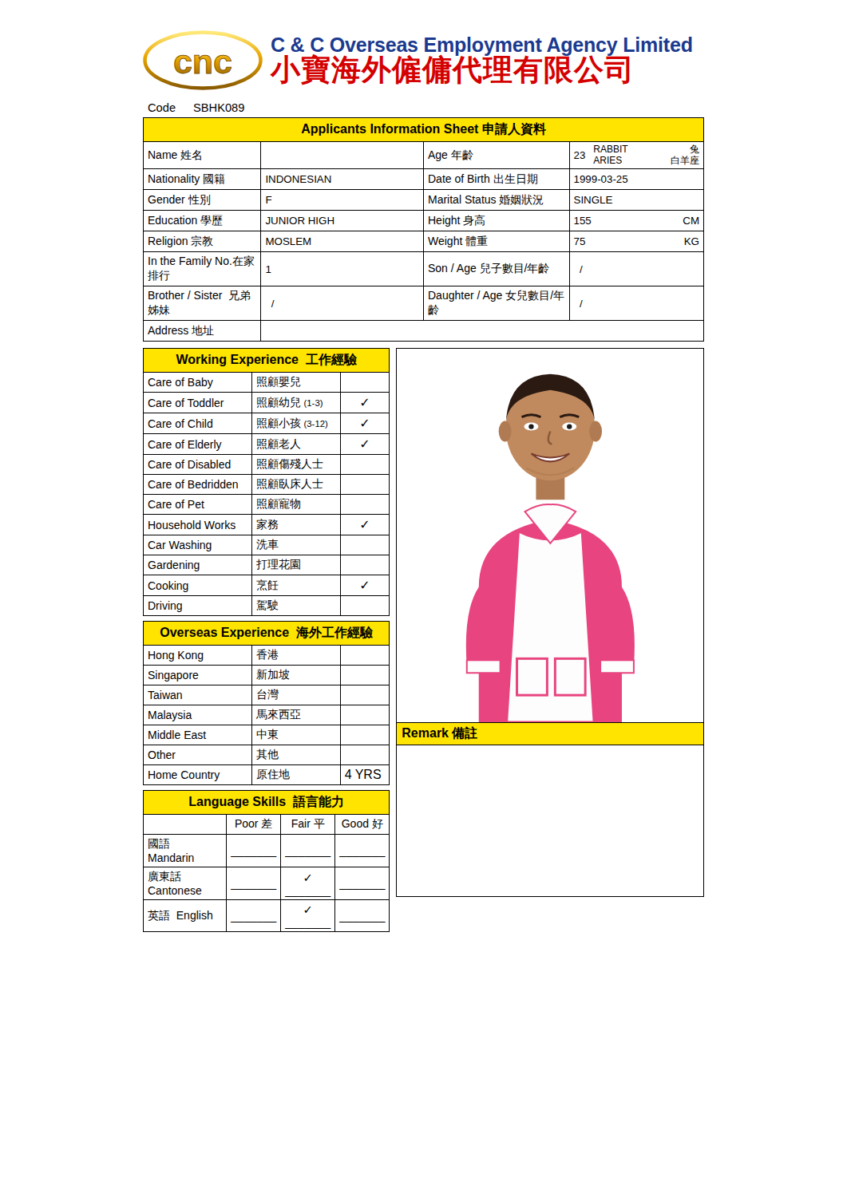cnc
C & C Overseas Employment Agency Limited
小寶海外僱傭代理有限公司
Code SBHK089
| Applicants Information Sheet 申請人資料 |
| Name 姓名 | | Age 年齡 | 23 RABBIT ARIES 兔 白羊座 |
| Nationality 國籍 | INDONESIAN | Date of Birth 出生日期 | 1999-03-25 |
| Gender 性別 | F | Marital Status 婚姻狀況 | SINGLE |
| Education 學歷 | JUNIOR HIGH | Height 身高 | 155 CM |
| Religion 宗教 | MOSLEM | Weight 體重 | 75 KG |
| In the Family No.在家排行 | 1 | Son / Age 兒子數目/年齡 | / |
| Brother / Sister 兄弟姊妹 | / | Daughter / Age 女兒數目/年齡 | / |
| Address 地址 | |
| Working Experience 工作經驗 |
| Care of Baby | 照顧嬰兒 | |
| Care of Toddler | 照顧幼兒 (1-3) | ✓ |
| Care of Child | 照顧小孩 (3-12) | ✓ |
| Care of Elderly | 照顧老人 | ✓ |
| Care of Disabled | 照顧傷殘人士 | |
| Care of Bedridden | 照顧臥床人士 | |
| Care of Pet | 照顧寵物 | |
| Household Works | 家務 | ✓ |
| Car Washing | 洗車 | |
| Gardening | 打理花園 | |
| Cooking | 烹飪 | ✓ |
| Driving | 駕駛 | |
| Overseas Experience 海外工作經驗 |
| Hong Kong | 香港 | |
| Singapore | 新加坡 | |
| Taiwan | 台灣 | |
| Malaysia | 馬來西亞 | |
| Middle East | 中東 | |
| Other | 其他 | |
| Home Country | 原住地 | 4 YRS |
| Language Skills 語言能力 |
| | Poor 差 | Fair 平 | Good 好 |
| 國語 Mandarin | _______ | _______ | _______ |
| 廣東話 Cantonese | _______ | ✓ _______ | _______ |
| 英語 English | _______ | ✓ _______ | _______ |
Remark 備註